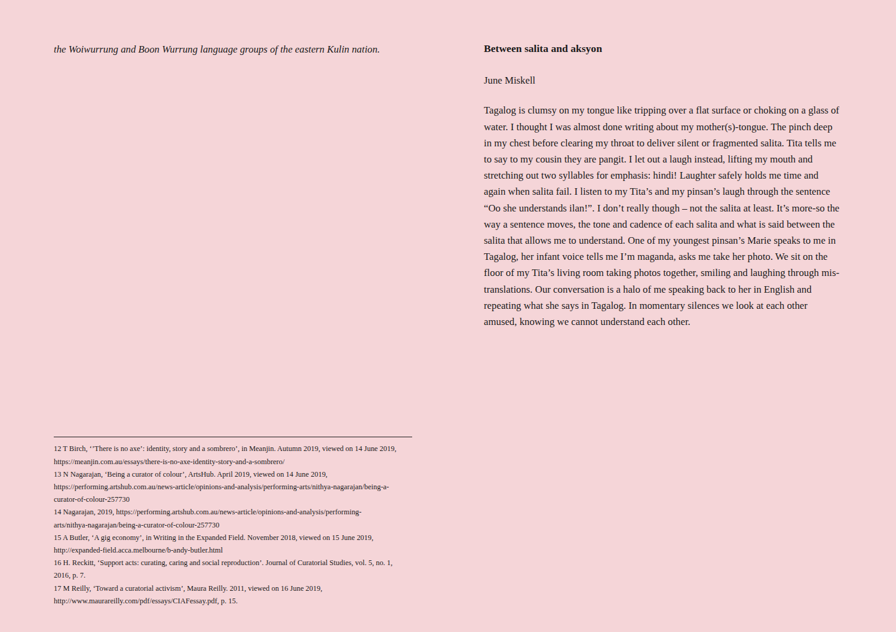the Woiwurrung and Boon Wurrung language groups of the eastern Kulin nation.
12 T Birch, ‘’There is no axe’: identity, story and a sombrero’, in Meanjin. Autumn 2019, viewed on 14 June 2019,
https://meanjin.com.au/essays/there-is-no-axe-identity-story-and-a-sombrero/
13 N Nagarajan, ‘Being a curator of colour’, ArtsHub. April 2019, viewed on 14 June 2019,
https://performing.artshub.com.au/news-article/opinions-and-analysis/performing-arts/nithya-nagarajan/being-a-
curator-of-colour-257730
14 Nagarajan, 2019, https://performing.artshub.com.au/news-article/opinions-and-analysis/performing-
arts/nithya-nagarajan/being-a-curator-of-colour-257730
15 A Butler, ‘A gig economy’, in Writing in the Expanded Field. November 2018, viewed on 15 June 2019,
http://expanded-field.acca.melbourne/b-andy-butler.html
16 H. Reckitt, ‘Support acts: curating, caring and social reproduction’. Journal of Curatorial Studies, vol. 5, no. 1,
2016, p. 7.
17 M Reilly, ‘Toward a curatorial activism’, Maura Reilly. 2011, viewed on 16 June 2019,
http://www.maurareilly.com/pdf/essays/CIAFessay.pdf, p. 15.
Between salita and aksyon
June Miskell
Tagalog is clumsy on my tongue like tripping over a flat surface or choking on a glass of water. I thought I was almost done writing about my mother(s)-tongue. The pinch deep in my chest before clearing my throat to deliver silent or fragmented salita. Tita tells me to say to my cousin they are pangit. I let out a laugh instead, lifting my mouth and stretching out two syllables for emphasis: hindi! Laughter safely holds me time and again when salita fail. I listen to my Tita’s and my pinsan’s laugh through the sentence “Oo she understands ilan!”. I don’t really though – not the salita at least. It’s more-so the way a sentence moves, the tone and cadence of each salita and what is said between the salita that allows me to understand. One of my youngest pinsan’s Marie speaks to me in Tagalog, her infant voice tells me I’m maganda, asks me take her photo. We sit on the floor of my Tita’s living room taking photos together, smiling and laughing through mis-translations. Our conversation is a halo of me speaking back to her in English and repeating what she says in Tagalog. In momentary silences we look at each other amused, knowing we cannot understand each other.